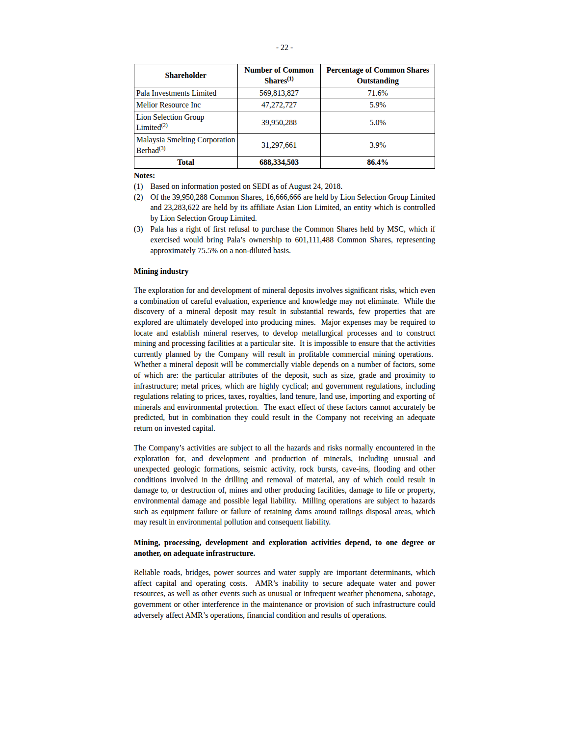- 22 -
| Shareholder | Number of Common Shares (1) | Percentage of Common Shares Outstanding |
| --- | --- | --- |
| Pala Investments Limited | 569,813,827 | 71.6% |
| Melior Resource Inc | 47,272,727 | 5.9% |
| Lion Selection Group Limited (2) | 39,950,288 | 5.0% |
| Malaysia Smelting Corporation Berhad (3) | 31,297,661 | 3.9% |
| Total | 688,334,503 | 86.4% |
Notes:
(1) Based on information posted on SEDI as of August 24, 2018.
(2) Of the 39,950,288 Common Shares, 16,666,666 are held by Lion Selection Group Limited and 23,283,622 are held by its affiliate Asian Lion Limited, an entity which is controlled by Lion Selection Group Limited.
(3) Pala has a right of first refusal to purchase the Common Shares held by MSC, which if exercised would bring Pala’s ownership to 601,111,488 Common Shares, representing approximately 75.5% on a non-diluted basis.
Mining industry
The exploration for and development of mineral deposits involves significant risks, which even a combination of careful evaluation, experience and knowledge may not eliminate. While the discovery of a mineral deposit may result in substantial rewards, few properties that are explored are ultimately developed into producing mines. Major expenses may be required to locate and establish mineral reserves, to develop metallurgical processes and to construct mining and processing facilities at a particular site. It is impossible to ensure that the activities currently planned by the Company will result in profitable commercial mining operations. Whether a mineral deposit will be commercially viable depends on a number of factors, some of which are: the particular attributes of the deposit, such as size, grade and proximity to infrastructure; metal prices, which are highly cyclical; and government regulations, including regulations relating to prices, taxes, royalties, land tenure, land use, importing and exporting of minerals and environmental protection. The exact effect of these factors cannot accurately be predicted, but in combination they could result in the Company not receiving an adequate return on invested capital.
The Company’s activities are subject to all the hazards and risks normally encountered in the exploration for, and development and production of minerals, including unusual and unexpected geologic formations, seismic activity, rock bursts, cave-ins, flooding and other conditions involved in the drilling and removal of material, any of which could result in damage to, or destruction of, mines and other producing facilities, damage to life or property, environmental damage and possible legal liability. Milling operations are subject to hazards such as equipment failure or failure of retaining dams around tailings disposal areas, which may result in environmental pollution and consequent liability.
Mining, processing, development and exploration activities depend, to one degree or another, on adequate infrastructure.
Reliable roads, bridges, power sources and water supply are important determinants, which affect capital and operating costs. AMR’s inability to secure adequate water and power resources, as well as other events such as unusual or infrequent weather phenomena, sabotage, government or other interference in the maintenance or provision of such infrastructure could adversely affect AMR’s operations, financial condition and results of operations.